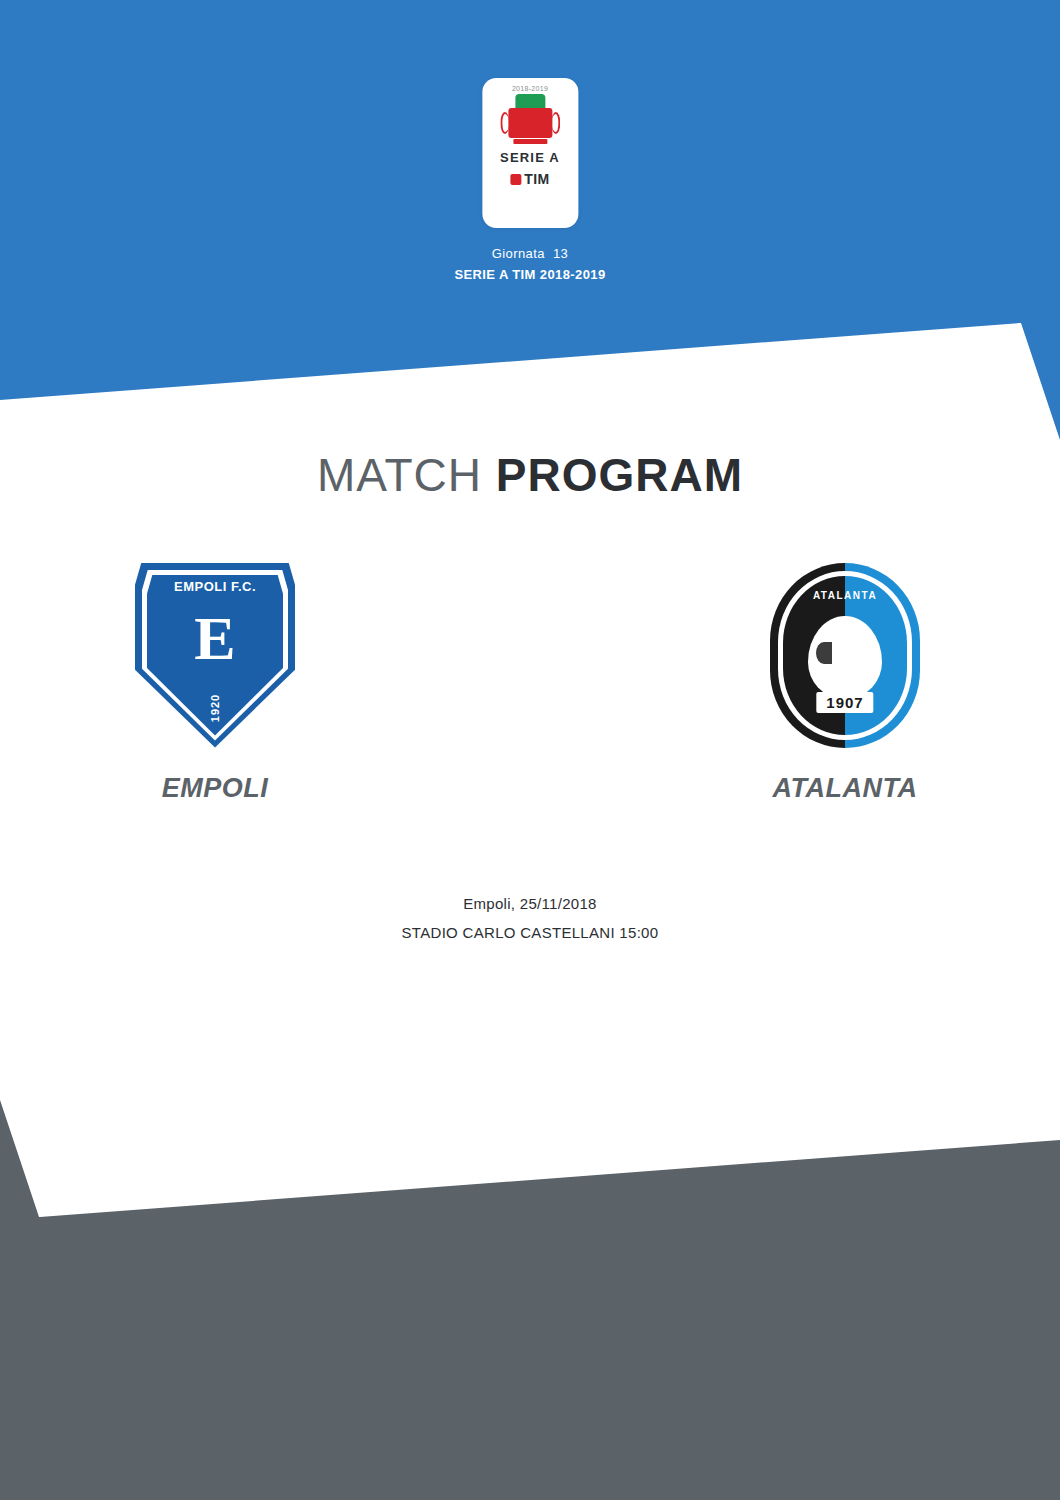2018-2019
SERIE A
TIM
Giornata 13
SERIE A TIM 2018-2019
MATCH PROGRAM
EMPOLI F.C.
E
1920
EMPOLI
ATALANTA
1907
ATALANTA
Empoli, 25/11/2018
STADIO CARLO CASTELLANI 15:00